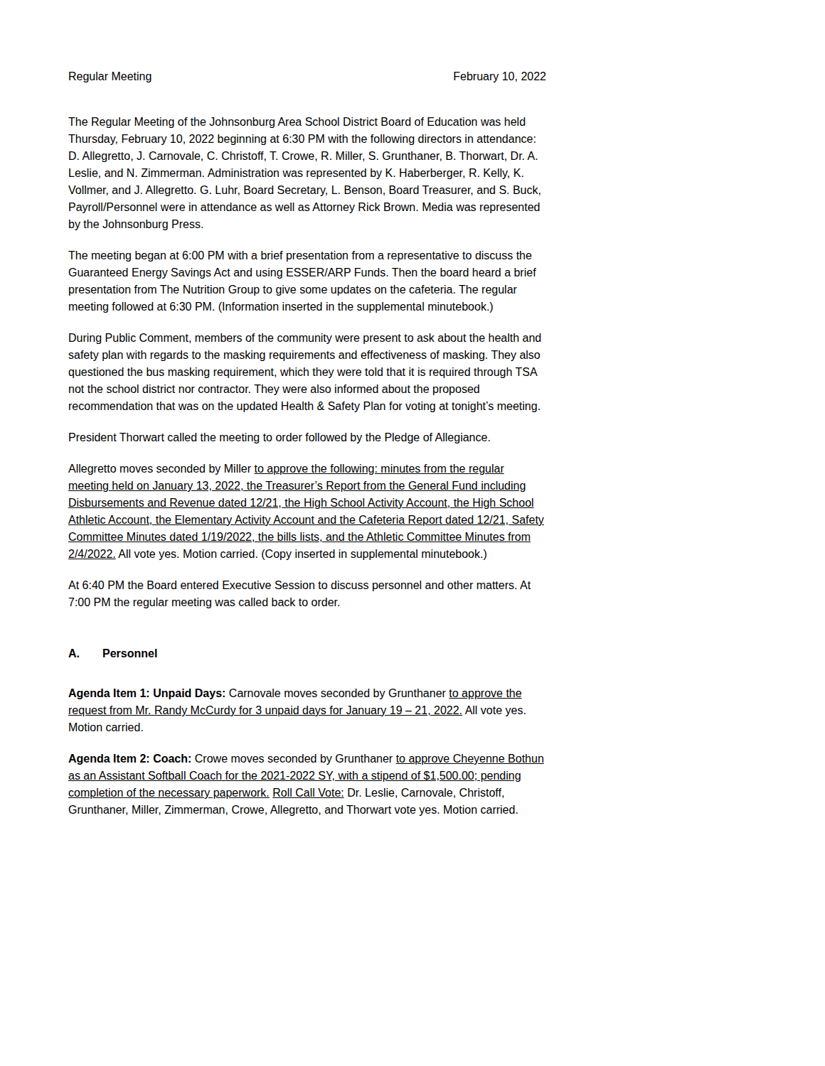Regular Meeting February 10, 2022
The Regular Meeting of the Johnsonburg Area School District Board of Education was held Thursday, February 10, 2022 beginning at 6:30 PM with the following directors in attendance: D. Allegretto, J. Carnovale, C. Christoff, T. Crowe, R. Miller, S. Grunthaner, B. Thorwart, Dr. A. Leslie, and N. Zimmerman. Administration was represented by K. Haberberger, R. Kelly, K. Vollmer, and J. Allegretto. G. Luhr, Board Secretary, L. Benson, Board Treasurer, and S. Buck, Payroll/Personnel were in attendance as well as Attorney Rick Brown. Media was represented by the Johnsonburg Press.
The meeting began at 6:00 PM with a brief presentation from a representative to discuss the Guaranteed Energy Savings Act and using ESSER/ARP Funds. Then the board heard a brief presentation from The Nutrition Group to give some updates on the cafeteria. The regular meeting followed at 6:30 PM. (Information inserted in the supplemental minutebook.)
During Public Comment, members of the community were present to ask about the health and safety plan with regards to the masking requirements and effectiveness of masking. They also questioned the bus masking requirement, which they were told that it is required through TSA not the school district nor contractor. They were also informed about the proposed recommendation that was on the updated Health & Safety Plan for voting at tonight’s meeting.
President Thorwart called the meeting to order followed by the Pledge of Allegiance.
Allegretto moves seconded by Miller to approve the following: minutes from the regular meeting held on January 13, 2022, the Treasurer’s Report from the General Fund including Disbursements and Revenue dated 12/21, the High School Activity Account, the High School Athletic Account, the Elementary Activity Account and the Cafeteria Report dated 12/21, Safety Committee Minutes dated 1/19/2022, the bills lists, and the Athletic Committee Minutes from 2/4/2022. All vote yes. Motion carried. (Copy inserted in supplemental minutebook.)
At 6:40 PM the Board entered Executive Session to discuss personnel and other matters. At 7:00 PM the regular meeting was called back to order.
A. Personnel
Agenda Item 1: Unpaid Days: Carnovale moves seconded by Grunthaner to approve the request from Mr. Randy McCurdy for 3 unpaid days for January 19 – 21, 2022. All vote yes. Motion carried.
Agenda Item 2: Coach: Crowe moves seconded by Grunthaner to approve Cheyenne Bothun as an Assistant Softball Coach for the 2021-2022 SY, with a stipend of $1,500.00; pending completion of the necessary paperwork. Roll Call Vote: Dr. Leslie, Carnovale, Christoff, Grunthaner, Miller, Zimmerman, Crowe, Allegretto, and Thorwart vote yes. Motion carried.